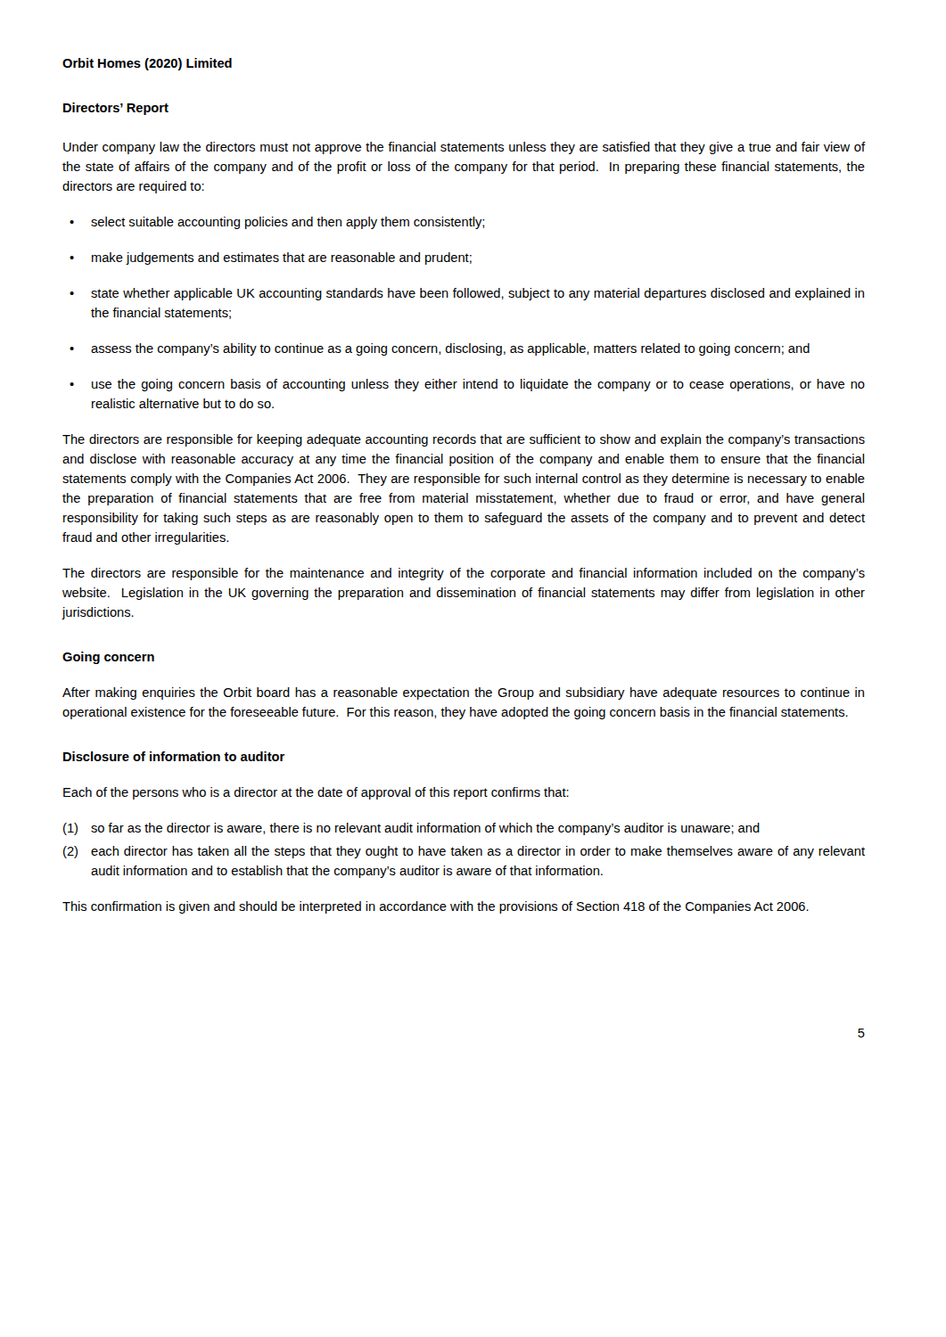Orbit Homes (2020) Limited
Directors’ Report
Under company law the directors must not approve the financial statements unless they are satisfied that they give a true and fair view of the state of affairs of the company and of the profit or loss of the company for that period. In preparing these financial statements, the directors are required to:
select suitable accounting policies and then apply them consistently;
make judgements and estimates that are reasonable and prudent;
state whether applicable UK accounting standards have been followed, subject to any material departures disclosed and explained in the financial statements;
assess the company’s ability to continue as a going concern, disclosing, as applicable, matters related to going concern; and
use the going concern basis of accounting unless they either intend to liquidate the company or to cease operations, or have no realistic alternative but to do so.
The directors are responsible for keeping adequate accounting records that are sufficient to show and explain the company’s transactions and disclose with reasonable accuracy at any time the financial position of the company and enable them to ensure that the financial statements comply with the Companies Act 2006. They are responsible for such internal control as they determine is necessary to enable the preparation of financial statements that are free from material misstatement, whether due to fraud or error, and have general responsibility for taking such steps as are reasonably open to them to safeguard the assets of the company and to prevent and detect fraud and other irregularities.
The directors are responsible for the maintenance and integrity of the corporate and financial information included on the company’s website. Legislation in the UK governing the preparation and dissemination of financial statements may differ from legislation in other jurisdictions.
Going concern
After making enquiries the Orbit board has a reasonable expectation the Group and subsidiary have adequate resources to continue in operational existence for the foreseeable future. For this reason, they have adopted the going concern basis in the financial statements.
Disclosure of information to auditor
Each of the persons who is a director at the date of approval of this report confirms that:
so far as the director is aware, there is no relevant audit information of which the company’s auditor is unaware; and
each director has taken all the steps that they ought to have taken as a director in order to make themselves aware of any relevant audit information and to establish that the company’s auditor is aware of that information.
This confirmation is given and should be interpreted in accordance with the provisions of Section 418 of the Companies Act 2006.
5